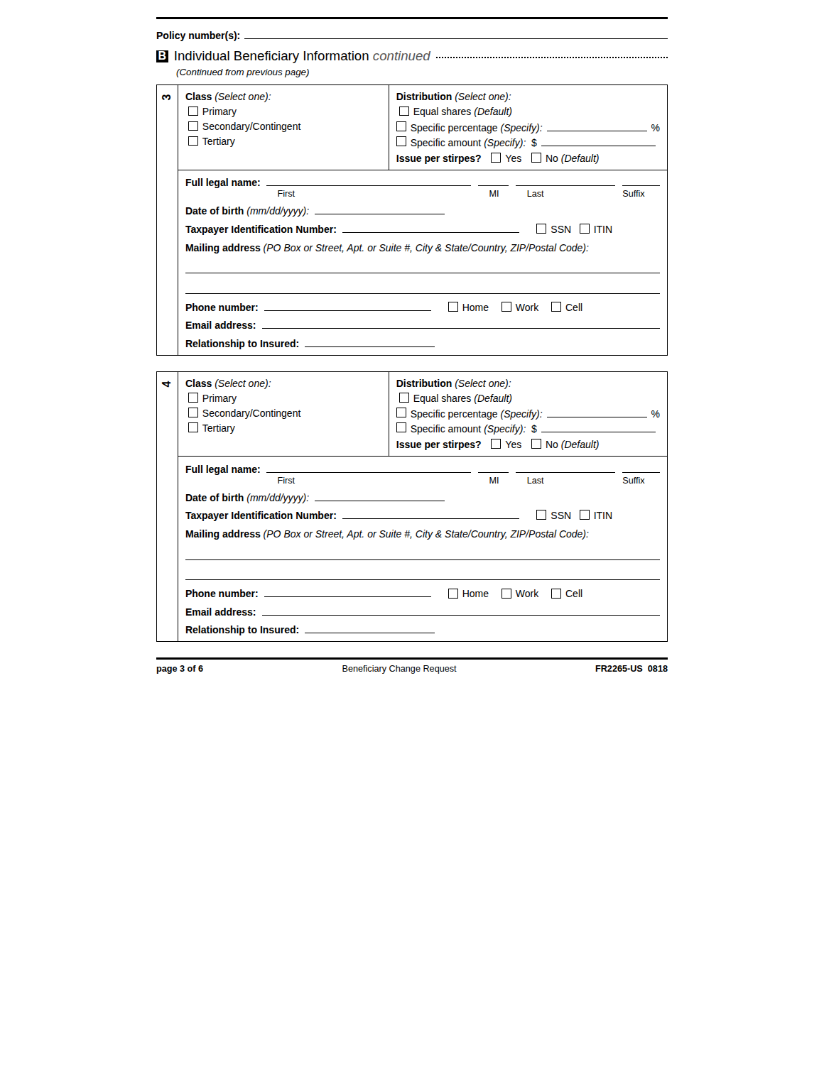Policy number(s):
B Individual Beneficiary Information continued
(Continued from previous page)
| 3 | Class (Select one): Primary Secondary/Contingent Tertiary | Distribution (Select one): Equal shares (Default) Specific percentage (Specify): % Specific amount (Specify): $ Issue per stirpes? Yes No (Default) |
| Full legal name: First MI Last Suffix Date of birth (mm/dd/yyyy): Taxpayer Identification Number: SSN ITIN Mailing address (PO Box or Street, Apt. or Suite #, City & State/Country, ZIP/Postal Code): Phone number: Home Work Cell Email address: Relationship to Insured: |
| 4 | Class (Select one): Primary Secondary/Contingent Tertiary | Distribution (Select one): Equal shares (Default) Specific percentage (Specify): % Specific amount (Specify): $ Issue per stirpes? Yes No (Default) |
| Full legal name: First MI Last Suffix Date of birth (mm/dd/yyyy): Taxpayer Identification Number: SSN ITIN Mailing address (PO Box or Street, Apt. or Suite #, City & State/Country, ZIP/Postal Code): Phone number: Home Work Cell Email address: Relationship to Insured: |
page 3 of 6 Beneficiary Change Request FR2265-US 0818